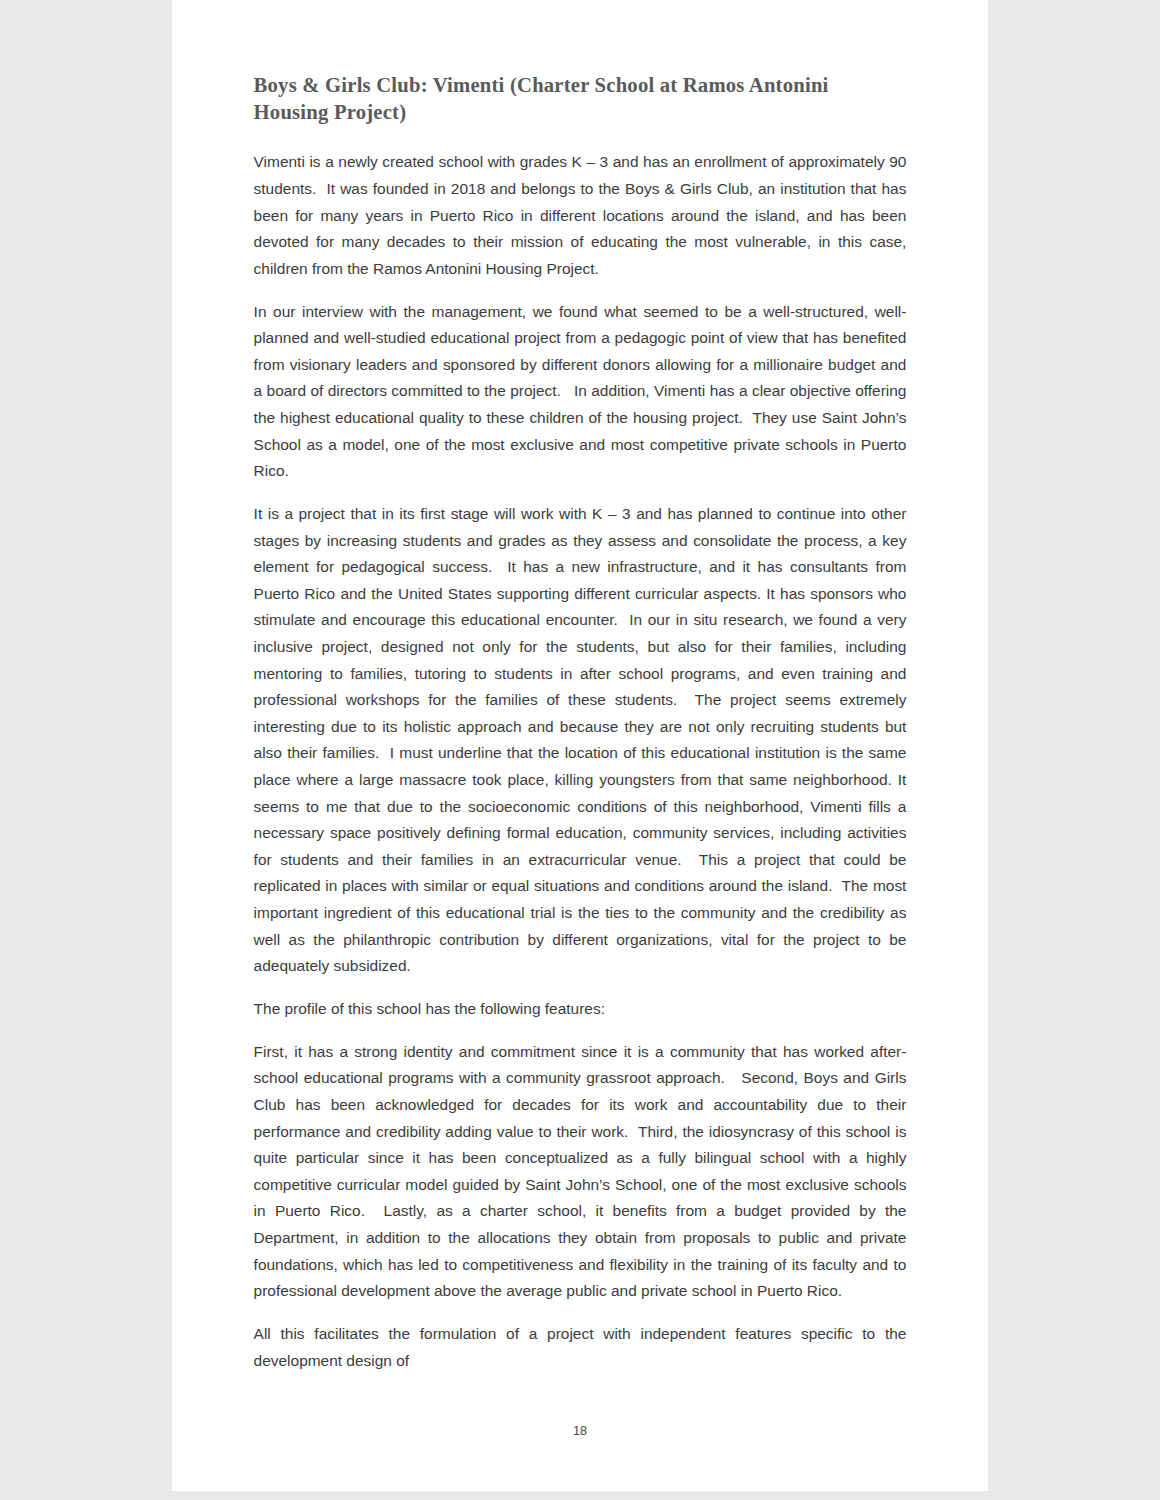Boys & Girls Club: Vimenti (Charter School at Ramos Antonini Housing Project)
Vimenti is a newly created school with grades K – 3 and has an enrollment of approximately 90 students. It was founded in 2018 and belongs to the Boys & Girls Club, an institution that has been for many years in Puerto Rico in different locations around the island, and has been devoted for many decades to their mission of educating the most vulnerable, in this case, children from the Ramos Antonini Housing Project.
In our interview with the management, we found what seemed to be a well-structured, well- planned and well-studied educational project from a pedagogic point of view that has benefited from visionary leaders and sponsored by different donors allowing for a millionaire budget and a board of directors committed to the project. In addition, Vimenti has a clear objective offering the highest educational quality to these children of the housing project. They use Saint John’s School as a model, one of the most exclusive and most competitive private schools in Puerto Rico.
It is a project that in its first stage will work with K – 3 and has planned to continue into other stages by increasing students and grades as they assess and consolidate the process, a key element for pedagogical success. It has a new infrastructure, and it has consultants from Puerto Rico and the United States supporting different curricular aspects. It has sponsors who stimulate and encourage this educational encounter. In our in situ research, we found a very inclusive project, designed not only for the students, but also for their families, including mentoring to families, tutoring to students in after school programs, and even training and professional workshops for the families of these students. The project seems extremely interesting due to its holistic approach and because they are not only recruiting students but also their families. I must underline that the location of this educational institution is the same place where a large massacre took place, killing youngsters from that same neighborhood. It seems to me that due to the socioeconomic conditions of this neighborhood, Vimenti fills a necessary space positively defining formal education, community services, including activities for students and their families in an extracurricular venue. This a project that could be replicated in places with similar or equal situations and conditions around the island. The most important ingredient of this educational trial is the ties to the community and the credibility as well as the philanthropic contribution by different organizations, vital for the project to be adequately subsidized.
The profile of this school has the following features:
First, it has a strong identity and commitment since it is a community that has worked after-school educational programs with a community grassroot approach. Second, Boys and Girls Club has been acknowledged for decades for its work and accountability due to their performance and credibility adding value to their work. Third, the idiosyncrasy of this school is quite particular since it has been conceptualized as a fully bilingual school with a highly competitive curricular model guided by Saint John’s School, one of the most exclusive schools in Puerto Rico. Lastly, as a charter school, it benefits from a budget provided by the Department, in addition to the allocations they obtain from proposals to public and private foundations, which has led to competitiveness and flexibility in the training of its faculty and to professional development above the average public and private school in Puerto Rico.
All this facilitates the formulation of a project with independent features specific to the development design of
18